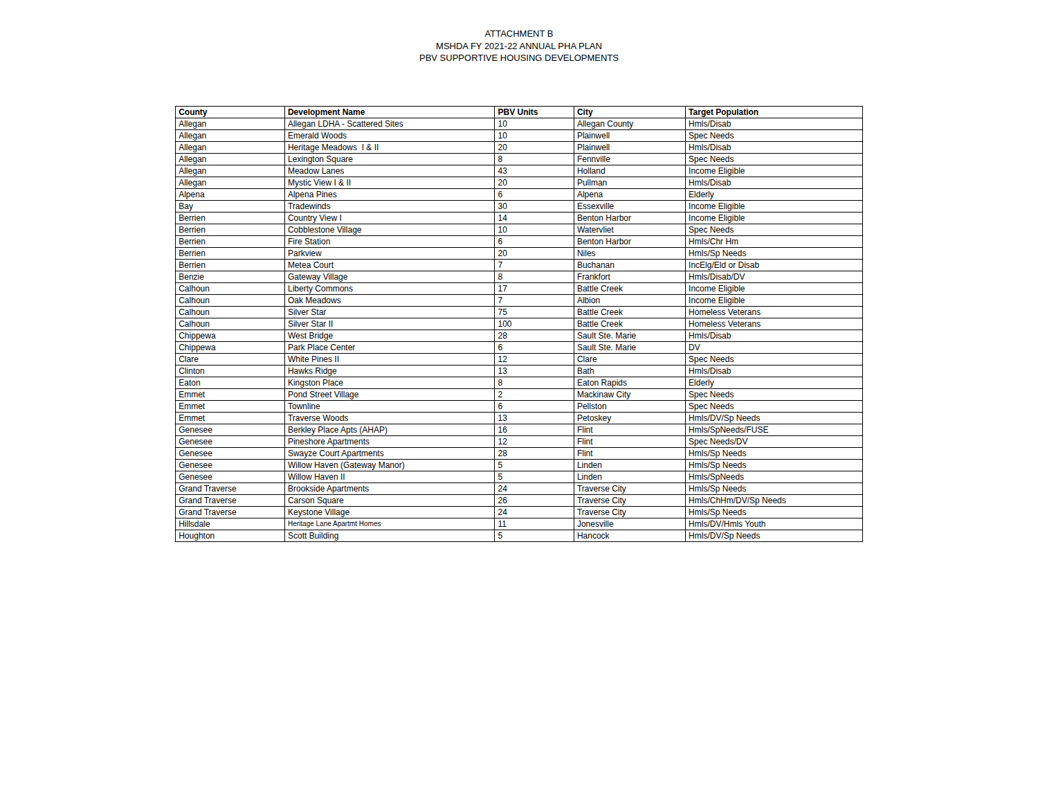ATTACHMENT B
MSHDA FY 2021-22 ANNUAL PHA PLAN
PBV SUPPORTIVE HOUSING DEVELOPMENTS
| County | Development Name | PBV Units | City | Target Population |
| --- | --- | --- | --- | --- |
| Allegan | Allegan LDHA - Scattered Sites | 10 | Allegan County | Hmls/Disab |
| Allegan | Emerald Woods | 10 | Plainwell | Spec Needs |
| Allegan | Heritage Meadows I & II | 20 | Plainwell | Hmls/Disab |
| Allegan | Lexington Square | 8 | Fennville | Spec Needs |
| Allegan | Meadow Lanes | 43 | Holland | Income Eligible |
| Allegan | Mystic View I & II | 20 | Pullman | Hmls/Disab |
| Alpena | Alpena Pines | 6 | Alpena | Elderly |
| Bay | Tradewinds | 30 | Essexville | Income Eligible |
| Berrien | Country View I | 14 | Benton Harbor | Income Eligible |
| Berrien | Cobblestone Village | 10 | Watervliet | Spec Needs |
| Berrien | Fire Station | 6 | Benton Harbor | Hmls/Chr Hm |
| Berrien | Parkview | 20 | Niles | Hmls/Sp Needs |
| Berrien | Metea Court | 7 | Buchanan | IncElg/Eld or Disab |
| Benzie | Gateway Village | 8 | Frankfort | Hmls/Disab/DV |
| Calhoun | Liberty Commons | 17 | Battle Creek | Income Eligible |
| Calhoun | Oak Meadows | 7 | Albion | Income Eligible |
| Calhoun | Silver Star | 75 | Battle Creek | Homeless Veterans |
| Calhoun | Silver Star II | 100 | Battle Creek | Homeless Veterans |
| Chippewa | West Bridge | 28 | Sault Ste. Marie | Hmls/Disab |
| Chippewa | Park Place Center | 6 | Sault Ste. Marie | DV |
| Clare | White Pines II | 12 | Clare | Spec Needs |
| Clinton | Hawks Ridge | 13 | Bath | Hmls/Disab |
| Eaton | Kingston Place | 8 | Eaton Rapids | Elderly |
| Emmet | Pond Street Village | 2 | Mackinaw City | Spec Needs |
| Emmet | Townline | 6 | Pellston | Spec Needs |
| Emmet | Traverse Woods | 13 | Petoskey | Hmls/DV/Sp Needs |
| Genesee | Berkley Place Apts (AHAP) | 16 | Flint | Hmls/SpNeeds/FUSE |
| Genesee | Pineshore Apartments | 12 | Flint | Spec Needs/DV |
| Genesee | Swayze Court Apartments | 28 | Flint | Hmls/Sp Needs |
| Genesee | Willow Haven (Gateway Manor) | 5 | Linden | Hmls/Sp Needs |
| Genesee | Willow Haven II | 5 | Linden | Hmls/SpNeeds |
| Grand Traverse | Brookside Apartments | 24 | Traverse City | Hmls/Sp Needs |
| Grand Traverse | Carson Square | 26 | Traverse City | Hmls/ChHm/DV/Sp Needs |
| Grand Traverse | Keystone Village | 24 | Traverse City | Hmls/Sp Needs |
| Hillsdale | Heritage Lane Apartmt Homes | 11 | Jonesville | Hmls/DV/Hmls Youth |
| Houghton | Scott Building | 5 | Hancock | Hmls/DV/Sp Needs |